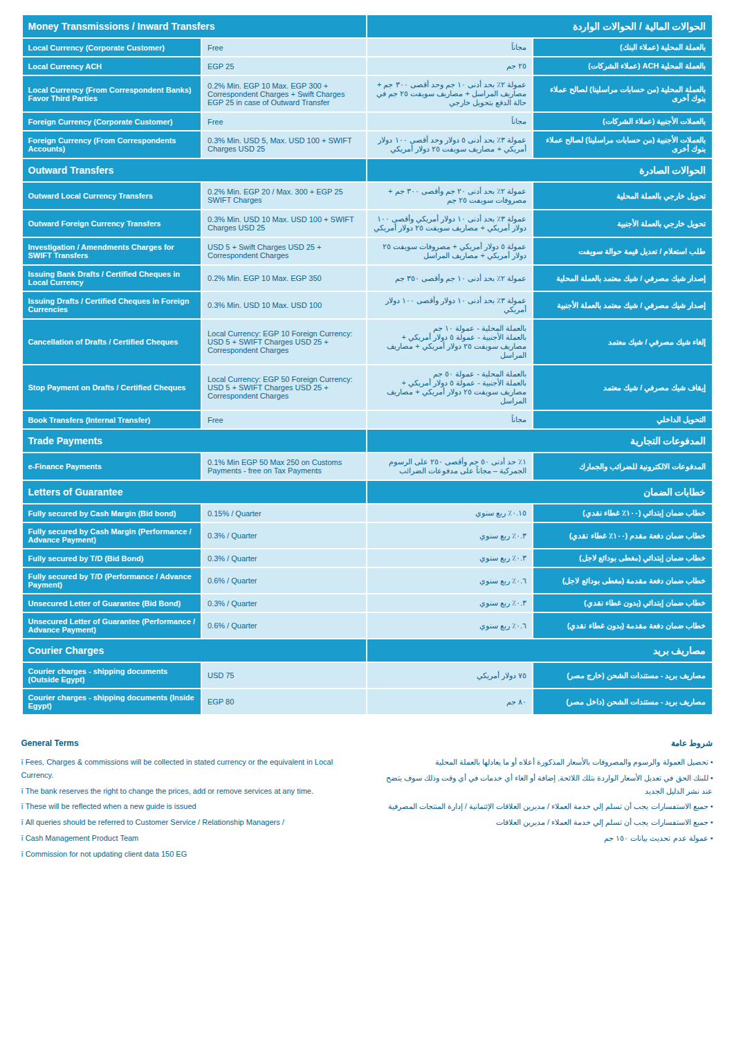| Money Transmissions / Inward Transfers | الحوالات المالية / الحوالات الواردة |
| Local Currency (Corporate Customer) | Free | مجاناً | بالعملة المحلية (عملاء البنك) |
| Local Currency ACH | EGP 25 | ٢٥ جم | بالعملة المحلية ACH (عملاء الشركات) |
| Local Currency (From Correspondent Banks) Favor Third Parties | 0.2% Min. EGP 10 Max. EGP 300 + Correspondent Charges + Swift Charges EGP 25 in case of Outward Transfer | عمولة ٢٪ بحد أدنى ١٠ جم وحد أقصى ٣٠٠ جم + مصاريف المراسل + مصاريف سويفت ٢٥ جم في حالة الدفع بتحويل خارجي | بالعملة المحلية (من حسابات مراسلينا) لصالح عملاء بنوك أخرى |
| Foreign Currency (Corporate Customer) | Free | مجاناً | بالعملات الأجنبية (عملاء الشركات) |
| Foreign Currency (From Correspondents Accounts) | 0.3% Min. USD 5, Max. USD 100 + SWIFT Charges USD 25 | عمولة ٣٪ بحد أدنى ٥ دولار وحد أقصى ١٠٠ دولار أمريكي + مصاريف سويفت ٢٥ دولار أمريكي | بالعملات الأجنبية (من حسابات مراسلينا) لصالح عملاء بنوك أخرى |
| Outward Transfers | الحوالات الصادرة |
| Outward Local Currency Transfers | 0.2% Min. EGP 20 / Max. 300 + EGP 25 SWIFT Charges | عمولة ٢٪ بحد أدنى ٢٠ جم وأقصى ٣٠٠ جم + مصروفات سويفت ٢٥ جم | تحويل خارجي بالعملة المحلية |
| Outward Foreign Currency Transfers | 0.3% Min. USD 10 Max. USD 100 + SWIFT Charges USD 25 | عمولة ٣٪ بحد أدنى ١٠ دولار أمريكي وأقصى ١٠٠ دولار أمريكي + مصاريف سويفت ٢٥ دولار أمريكي | تحويل خارجي بالعملة الأجنبية |
| Investigation / Amendments Charges for SWIFT Transfers | USD 5 + Swift Charges USD 25 + Correspondent Charges | عمولة ٥ دولار أمريكي + مصروفات سويفت ٢٥ دولار أمريكي + مصاريف المراسل | طلب استعلام / تعديل قيمة حوالة سويفت |
| Issuing Bank Drafts / Certified Cheques in Local Currency | 0.2% Min. EGP 10 Max. EGP 350 | عمولة ٢٪ بحد أدنى ١٠ جم وأقصى ٣٥٠ جم | إصدار شيك مصرفي / شيك معتمد بالعملة المحلية |
| Issuing Drafts / Certified Cheques in Foreign Currencies | 0.3% Min. USD 10 Max. USD 100 | عمولة ٣٪ بحد أدنى ١٠ دولار وأقصى ١٠٠ دولار أمريكي | إصدار شيك مصرفي / شيك معتمد بالعملة الأجنبية |
| Cancellation of Drafts / Certified Cheques | Local Currency: EGP 10 Foreign Currency: USD 5 + SWIFT Charges USD 25 + Correspondent Charges | بالعملة المحلية - عمولة ١٠ جم بالعملة الأجنبية - عمولة ٥ دولار أمريكي + مصاريف سويفت ٢٥ دولار أمريكي + مصاريف المراسل | إلغاء شيك مصرفي / شيك معتمد |
| Stop Payment on Drafts / Certified Cheques | Local Currency: EGP 50 Foreign Currency: USD 5 + SWIFT Charges USD 25 + Correspondent Charges | بالعملة المحلية - عمولة ٥٠ جم بالعملة الأجنبية - عمولة ٥ دولار أمريكي + مصاريف سويفت ٢٥ دولار أمريكي + مصاريف المراسل | إيقاف شيك مصرفي / شيك معتمد |
| Book Transfers (Internal Transfer) | Free | مجاناً | التحويل الداخلي |
| Trade Payments | المدفوعات التجارية |
| e-Finance Payments | 0.1% Min EGP 50 Max 250 on Customs Payments - free on Tax Payments | ١٪ حد أدنى ٥٠ جم وأقصى ٢٥٠ على الرسوم الجمركية – مجاناً على مدفوعات الضرائب | المدفوعات الالكترونية للضرائب والجمارك |
| Letters of Guarantee | خطابات الضمان |
| Fully secured by Cash Margin (Bid bond) | 0.15% / Quarter | ٠.١٥٪ ربع سنوي | خطاب ضمان إبتدائي (١٠٠٪ غطاء نقدي) |
| Fully secured by Cash Margin (Performance / Advance Payment) | 0.3% / Quarter | ٠.٣٪ ربع سنوي | خطاب ضمان دفعة مقدم (١٠٠٪ غطاء نقدي) |
| Fully secured by T/D (Bid Bond) | 0.3% / Quarter | ٠.٣٪ ربع سنوي | خطاب ضمان إبتدائي (مغطى بودائع لاجل) |
| Fully secured by T/D (Performance / Advance Payment) | 0.6% / Quarter | ٠.٦٪ ربع سنوي | خطاب ضمان دفعة مقدمة (مغطى بودائع لاجل) |
| Unsecured Letter of Guarantee (Bid Bond) | 0.3% / Quarter | ٠.٣٪ ربع سنوي | خطاب ضمان إبتدائي (بدون غطاء نقدي) |
| Unsecured Letter of Guarantee (Performance / Advance Payment) | 0.6% / Quarter | ٠.٦٪ ربع سنوي | خطاب ضمان دفعة مقدمة (بدون غطاء نقدي) |
| Courier Charges | مصاريف بريد |
| Courier charges - shipping documents (Outside Egypt) | USD 75 | ٧٥ دولار أمريكي | مصاريف بريد - مستندات الشحن (خارج مصر) |
| Courier charges - shipping documents (Inside Egypt) | EGP 80 | ٨٠ جم | مصاريف بريد - مستندات الشحن (داخل مصر) |
General Terms
Fees, Charges & commissions will be collected in stated currency or the equivalent in Local Currency.
The bank reserves the right to change the prices, add or remove services at any time.
These will be reflected when a new guide is issued
All queries should be referred to Customer Service / Relationship Managers /
Cash Management Product Team
Commission for not updating client data 150 EG
شروط عامة
تحصيل العمولة والرسوم والمصروفات بالأسعار المذكورة أعلاه أو ما يعادلها بالعملة المحلية
للبنك الحق في تعديل الأسعار الواردة بتلك اللائحة, إضافة أو الغاء أي خدمات في أي وقت وذلك سوف يتضح عند نشر الدليل الجديد
جميع الاستفسارات يجب أن تسلم إلي خدمة العملاء / مديرين العلاقات الإئتمانية / إدارة المنتجات المصرفية
جميع الاستفسارات يجب أن تسلم إلي خدمة العملاء / مديرين العلاقات
عمولة عدم تحديث بيانات ١٥٠ جم